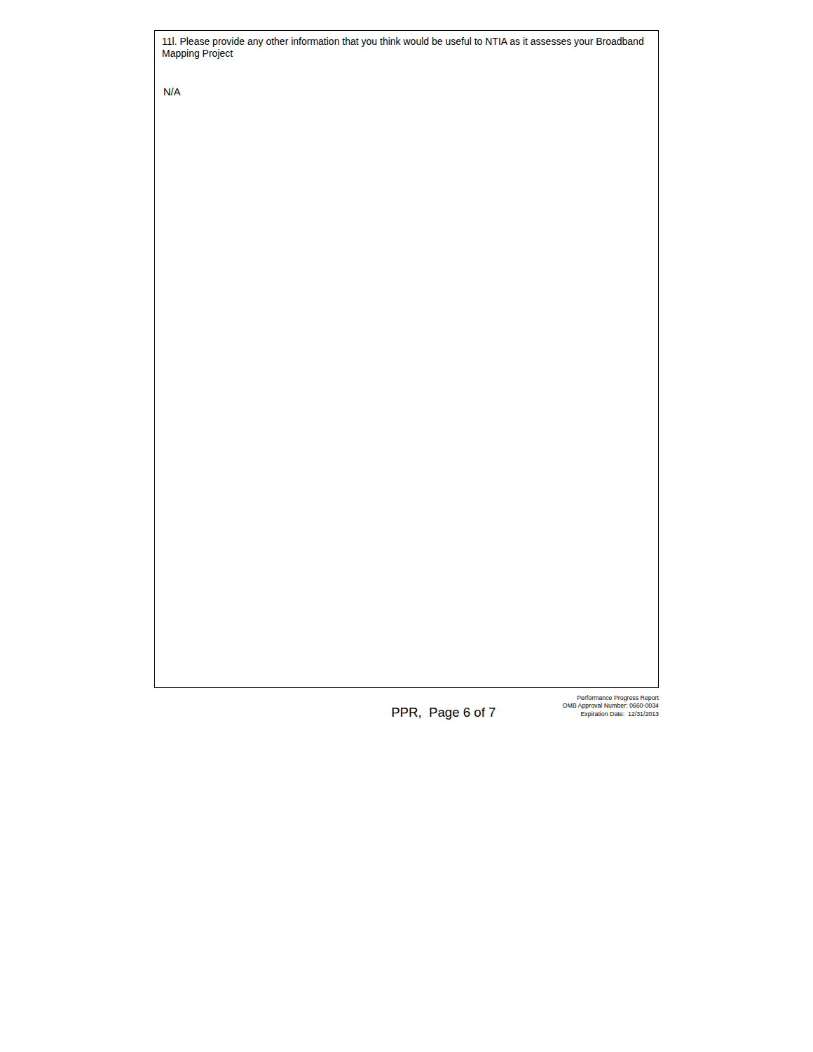11l. Please provide any other information that you think would be useful to NTIA as it assesses your Broadband Mapping Project
N/A
PPR, Page 6 of 7
Performance Progress Report
OMB Approval Number: 0660-0034
Expiration Date: 12/31/2013